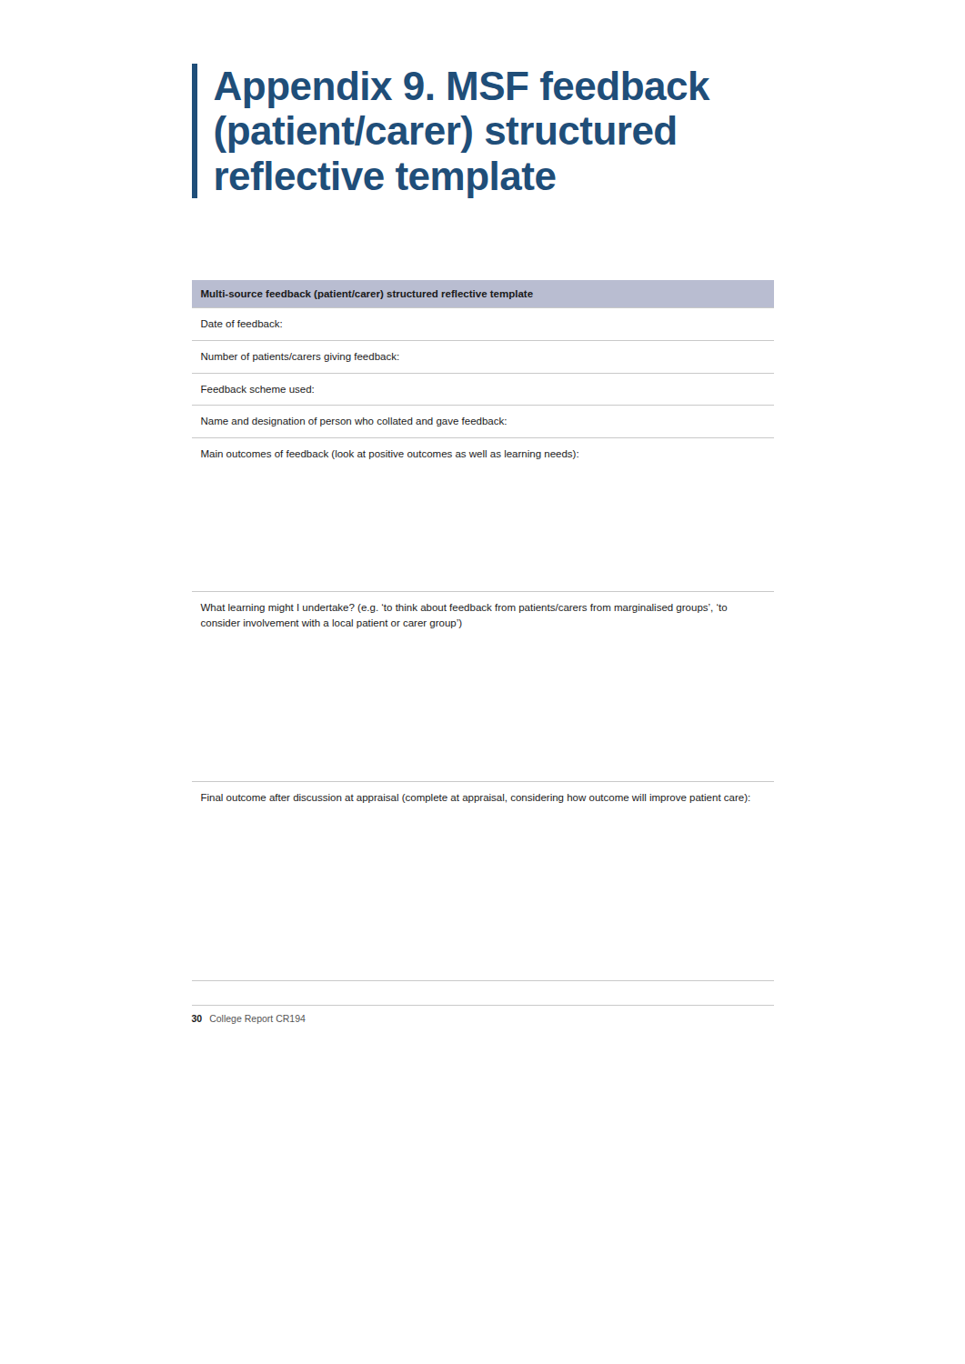Appendix 9. MSF feedback (patient/carer) structured reflective template
| Multi-source feedback (patient/carer) structured reflective template |
| --- |
| Date of feedback: |
| Number of patients/carers giving feedback: |
| Feedback scheme used: |
| Name and designation of person who collated and gave feedback: |
| Main outcomes of feedback (look at positive outcomes as well as learning needs): |
| What learning might I undertake? (e.g. ‘to think about feedback from patients/carers from marginalised groups’, ‘to consider involvement with a local patient or carer group’) |
| Final outcome after discussion at appraisal (complete at appraisal, considering how outcome will improve patient care): |
30 College Report CR194